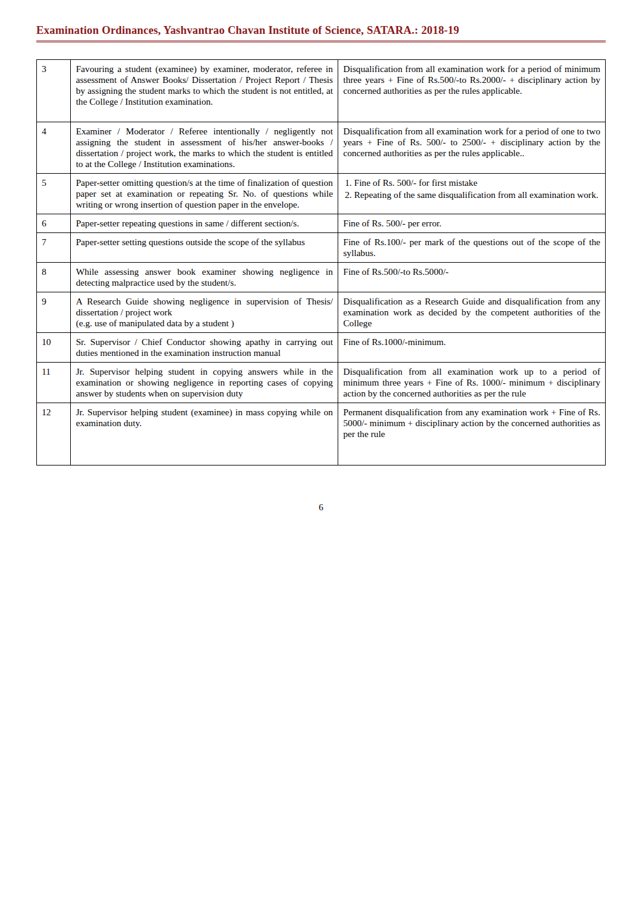Examination Ordinances, Yashvantrao Chavan Institute of Science, SATARA.: 2018-19
| 3 | Favouring a student (examinee) by examiner, moderator, referee in assessment of Answer Books/ Dissertation / Project Report / Thesis by assigning the student marks to which the student is not entitled, at the College / Institution examination. | Disqualification from all examination work for a period of minimum three years + Fine of Rs.500/-to Rs.2000/- + disciplinary action by concerned authorities as per the rules applicable. |
| 4 | Examiner / Moderator / Referee intentionally / negligently not assigning the student in assessment of his/her answer-books / dissertation / project work, the marks to which the student is entitled to at the College / Institution examinations. | Disqualification from all examination work for a period of one to two years + Fine of Rs. 500/- to 2500/- + disciplinary action by the concerned authorities as per the rules applicable.. |
| 5 | Paper-setter omitting question/s at the time of finalization of question paper set at examination or repeating Sr. No. of questions while writing or wrong insertion of question paper in the envelope. | Fine of Rs. 500/- for first mistake Repeating of the same disqualification from all examination work. |
| 6 | Paper-setter repeating questions in same / different section/s. | Fine of Rs. 500/- per error. |
| 7 | Paper-setter setting questions outside the scope of the syllabus | Fine of Rs.100/- per mark of the questions out of the scope of the syllabus. |
| 8 | While assessing answer book examiner showing negligence in detecting malpractice used by the student/s. | Fine of Rs.500/-to Rs.5000/- |
| 9 | A Research Guide showing negligence in supervision of Thesis/ dissertation / project work (e.g. use of manipulated data by a student ) | Disqualification as a Research Guide and disqualification from any examination work as decided by the competent authorities of the College |
| 10 | Sr. Supervisor / Chief Conductor showing apathy in carrying out duties mentioned in the examination instruction manual | Fine of Rs.1000/-minimum. |
| 11 | Jr. Supervisor helping student in copying answers while in the examination or showing negligence in reporting cases of copying answer by students when on supervision duty | Disqualification from all examination work up to a period of minimum three years + Fine of Rs. 1000/- minimum + disciplinary action by the concerned authorities as per the rule |
| 12 | Jr. Supervisor helping student (examinee) in mass copying while on examination duty. | Permanent disqualification from any examination work + Fine of Rs. 5000/- minimum + disciplinary action by the concerned authorities as per the rule |
6